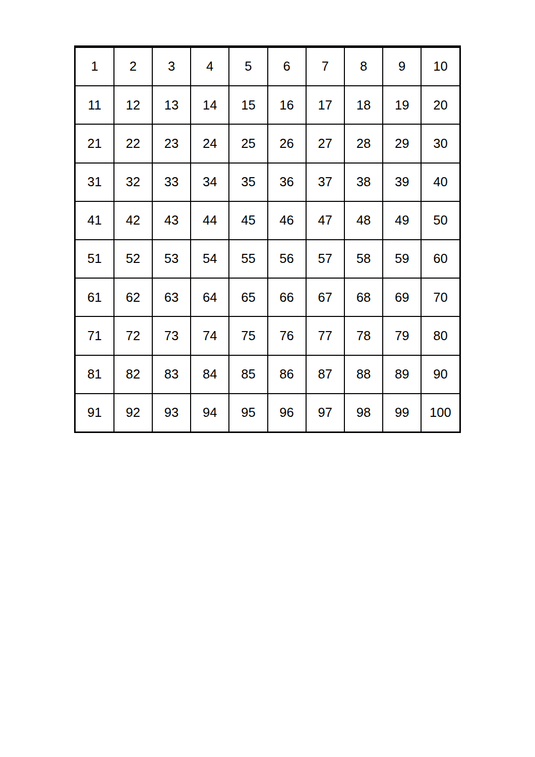Numbers from 1 to 100 arranged in a ten-by-ten grid
| 1 | 2 | 3 | 4 | 5 | 6 | 7 | 8 | 9 | 10 |
| 11 | 12 | 13 | 14 | 15 | 16 | 17 | 18 | 19 | 20 |
| 21 | 22 | 23 | 24 | 25 | 26 | 27 | 28 | 29 | 30 |
| 31 | 32 | 33 | 34 | 35 | 36 | 37 | 38 | 39 | 40 |
| 41 | 42 | 43 | 44 | 45 | 46 | 47 | 48 | 49 | 50 |
| 51 | 52 | 53 | 54 | 55 | 56 | 57 | 58 | 59 | 60 |
| 61 | 62 | 63 | 64 | 65 | 66 | 67 | 68 | 69 | 70 |
| 71 | 72 | 73 | 74 | 75 | 76 | 77 | 78 | 79 | 80 |
| 81 | 82 | 83 | 84 | 85 | 86 | 87 | 88 | 89 | 90 |
| 91 | 92 | 93 | 94 | 95 | 96 | 97 | 98 | 99 | 100 |